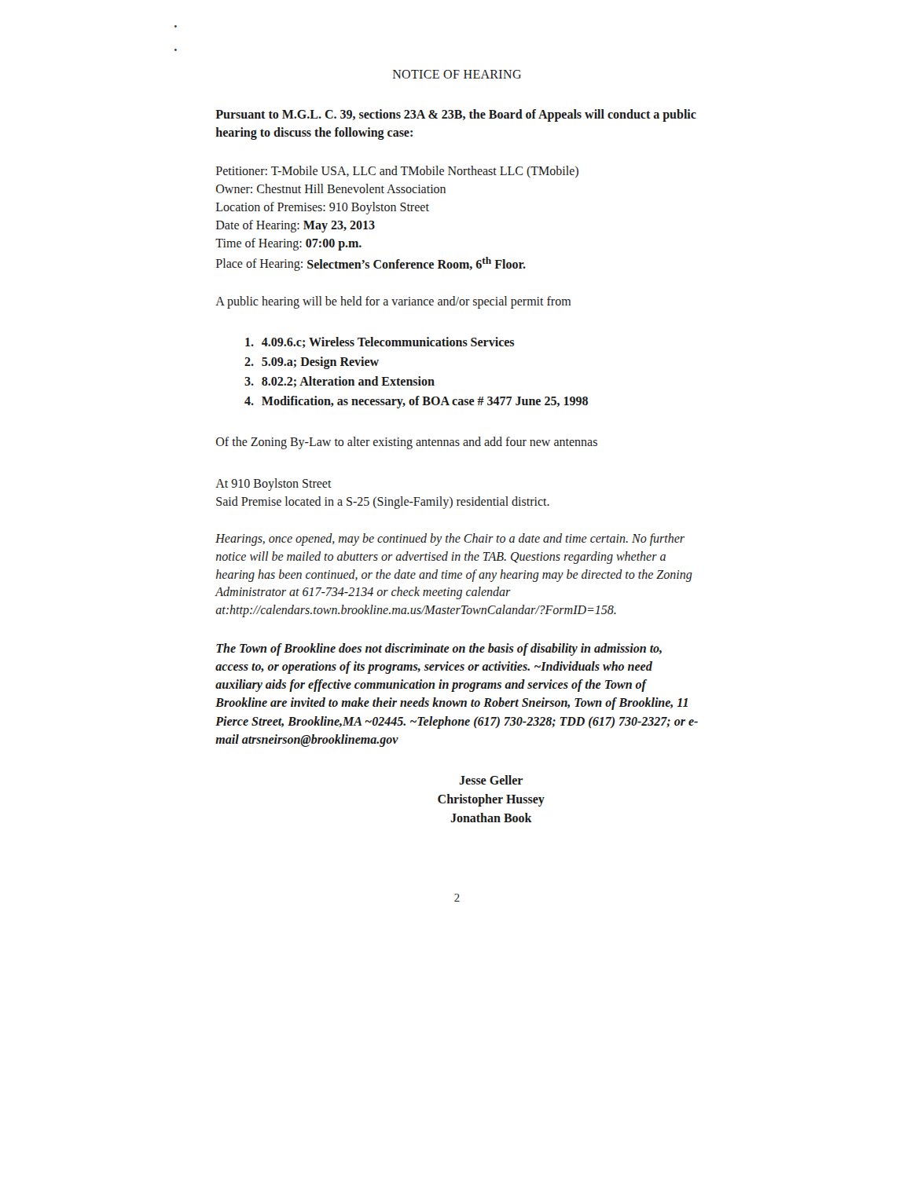•
•
NOTICE OF HEARING
Pursuant to M.G.L. C. 39, sections 23A & 23B, the Board of Appeals will conduct a public hearing to discuss the following case:
Petitioner: T-Mobile USA, LLC and TMobile Northeast LLC (TMobile)
Owner: Chestnut Hill Benevolent Association
Location of Premises: 910 Boylston Street
Date of Hearing: May 23, 2013
Time of Hearing: 07:00 p.m.
Place of Hearing: Selectmen’s Conference Room, 6th Floor.
A public hearing will be held for a variance and/or special permit from
4.09.6.c; Wireless Telecommunications Services
5.09.a; Design Review
8.02.2; Alteration and Extension
Modification, as necessary, of BOA case # 3477 June 25, 1998
Of the Zoning By-Law to alter existing antennas and add four new antennas
At 910 Boylston Street
Said Premise located in a S-25 (Single-Family) residential district.
Hearings, once opened, may be continued by the Chair to a date and time certain. No further notice will be mailed to abutters or advertised in the TAB. Questions regarding whether a hearing has been continued, or the date and time of any hearing may be directed to the Zoning Administrator at 617-734-2134 or check meeting calendar at:http://calendars.town.brookline.ma.us/MasterTownCalandar/?FormID=158.
The Town of Brookline does not discriminate on the basis of disability in admission to, access to, or operations of its programs, services or activities. ~Individuals who need auxiliary aids for effective communication in programs and services of the Town of Brookline are invited to make their needs known to Robert Sneirson, Town of Brookline, 11 Pierce Street, Brookline,MA ~02445. ~Telephone (617) 730-2328; TDD (617) 730-2327; or e-mail atrsneirson@brooklinema.gov
Jesse Geller
Christopher Hussey
Jonathan Book
2